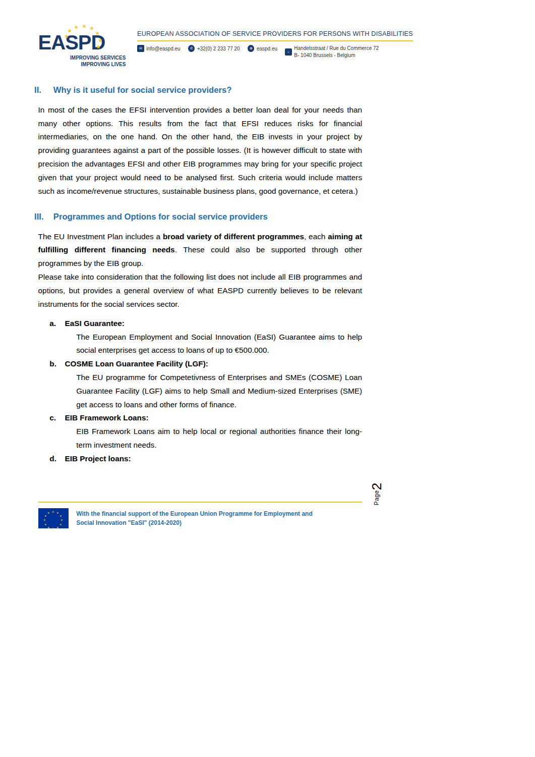EASPD
★ ★ ★ ★ ★ ★ ★ ★
IMPROVING SERVICES
IMPROVING LIVES
EUROPEAN ASSOCIATION OF SERVICE PROVIDERS FOR PERSONS WITH DISABILITIES
✉ info@easpd.eu
✆ +32(0) 2 233 77 20
⊕ easpd.eu
⌂ Handelsstraat / Rue du Commerce 72
B- 1040 Brussels - Belgium
II. Why is it useful for social service providers?
In most of the cases the EFSI intervention provides a better loan deal for your needs than many other options. This results from the fact that EFSI reduces risks for financial intermediaries, on the one hand. On the other hand, the EIB invests in your project by providing guarantees against a part of the possible losses. (It is however difficult to state with precision the advantages EFSI and other EIB programmes may bring for your specific project given that your project would need to be analysed first. Such criteria would include matters such as income/revenue structures, sustainable business plans, good governance, et cetera.)
III. Programmes and Options for social service providers
The EU Investment Plan includes a broad variety of different programmes, each aiming at fulfilling different financing needs. These could also be supported through other programmes by the EIB group.
Please take into consideration that the following list does not include all EIB programmes and options, but provides a general overview of what EASPD currently believes to be relevant instruments for the social services sector.
EaSI Guarantee:
The European Employment and Social Innovation (EaSI) Guarantee aims to help social enterprises get access to loans of up to €500.000.
COSME Loan Guarantee Facility (LGF):
The EU programme for Competetivness of Enterprises and SMEs (COSME) Loan Guarantee Facility (LGF) aims to help Small and Medium-sized Enterprises (SME) get access to loans and other forms of finance.
EIB Framework Loans:
EIB Framework Loans aim to help local or regional authorities finance their long-term investment needs.
EIB Project loans:
Page2
★ ★ ★ ★ ★ ★ ★ ★ ★ ★ ★ ★
With the financial support of the European Union Programme for Employment and
Social Innovation "EaSI" (2014-2020)